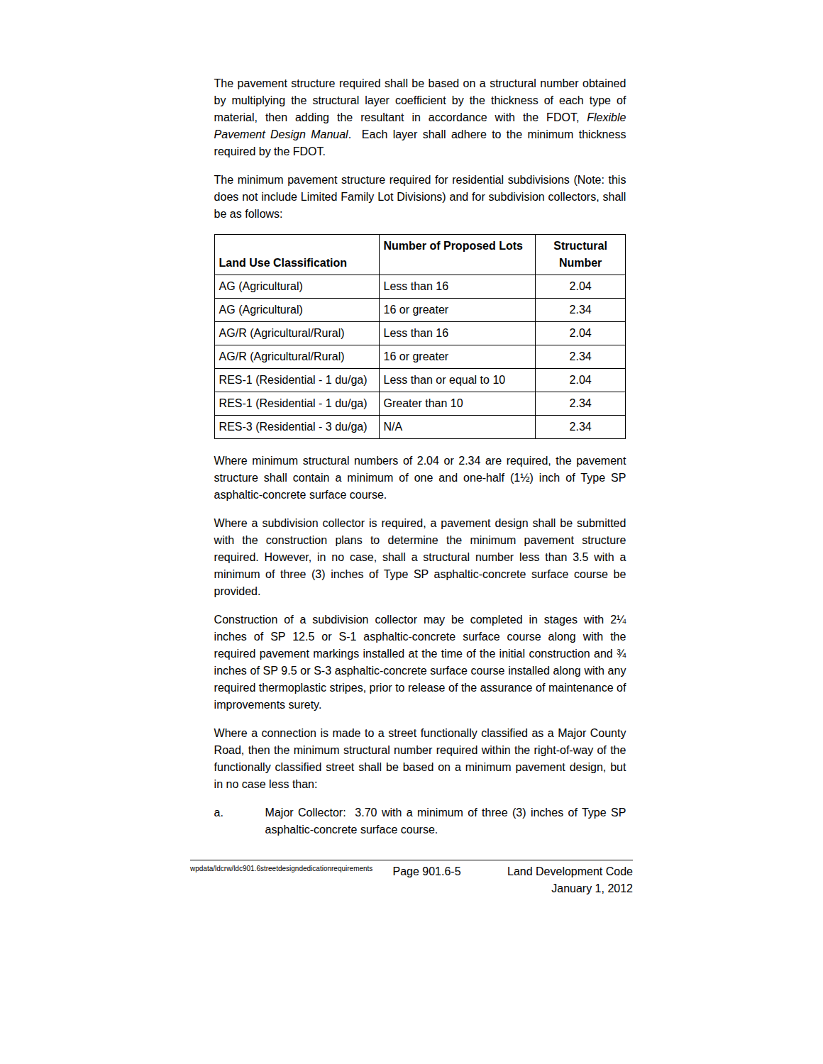The pavement structure required shall be based on a structural number obtained by multiplying the structural layer coefficient by the thickness of each type of material, then adding the resultant in accordance with the FDOT, Flexible Pavement Design Manual. Each layer shall adhere to the minimum thickness required by the FDOT.
The minimum pavement structure required for residential subdivisions (Note: this does not include Limited Family Lot Divisions) and for subdivision collectors, shall be as follows:
| Land Use Classification | Number of Proposed Lots | Structural Number |
| --- | --- | --- |
| AG (Agricultural) | Less than 16 | 2.04 |
| AG (Agricultural) | 16 or greater | 2.34 |
| AG/R (Agricultural/Rural) | Less than 16 | 2.04 |
| AG/R (Agricultural/Rural) | 16 or greater | 2.34 |
| RES-1 (Residential - 1 du/ga) | Less than or equal to 10 | 2.04 |
| RES-1 (Residential - 1 du/ga) | Greater than 10 | 2.34 |
| RES-3 (Residential - 3 du/ga) | N/A | 2.34 |
Where minimum structural numbers of 2.04 or 2.34 are required, the pavement structure shall contain a minimum of one and one-half (1½) inch of Type SP asphaltic-concrete surface course.
Where a subdivision collector is required, a pavement design shall be submitted with the construction plans to determine the minimum pavement structure required. However, in no case, shall a structural number less than 3.5 with a minimum of three (3) inches of Type SP asphaltic-concrete surface course be provided.
Construction of a subdivision collector may be completed in stages with 2¼ inches of SP 12.5 or S-1 asphaltic-concrete surface course along with the required pavement markings installed at the time of the initial construction and ¾ inches of SP 9.5 or S-3 asphaltic-concrete surface course installed along with any required thermoplastic stripes, prior to release of the assurance of maintenance of improvements surety.
Where a connection is made to a street functionally classified as a Major County Road, then the minimum structural number required within the right-of-way of the functionally classified street shall be based on a minimum pavement design, but in no case less than:
a.
Major Collector: 3.70 with a minimum of three (3) inches of Type SP asphaltic-concrete surface course.
| wpdata/ldcrw/ldc901.6streetdesigndedicationrequirements | Page 901.6-5 | Land Development Code January 1, 2012 |